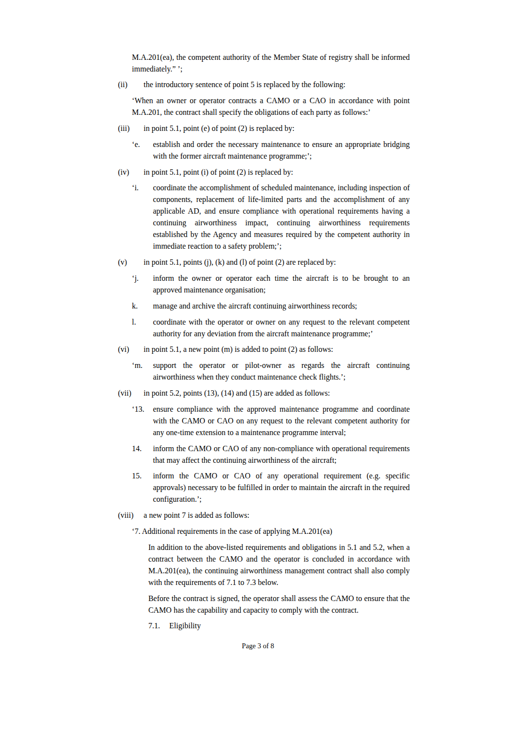M.A.201(ea), the competent authority of the Member State of registry shall be informed immediately.” ’;
(ii)
the introductory sentence of point 5 is replaced by the following:
‘When an owner or operator contracts a CAMO or a CAO in accordance with point M.A.201, the contract shall specify the obligations of each party as follows:’
(iii)
in point 5.1, point (e) of point (2) is replaced by:
‘e.
establish and order the necessary maintenance to ensure an appropriate bridging with the former aircraft maintenance programme;’;
(iv)
in point 5.1, point (i) of point (2) is replaced by:
‘i.
coordinate the accomplishment of scheduled maintenance, including inspection of components, replacement of life-limited parts and the accomplishment of any applicable AD, and ensure compliance with operational requirements having a continuing airworthiness impact, continuing airworthiness requirements established by the Agency and measures required by the competent authority in immediate reaction to a safety problem;’;
(v)
in point 5.1, points (j), (k) and (l) of point (2) are replaced by:
‘j.
inform the owner or operator each time the aircraft is to be brought to an approved maintenance organisation;
k.
manage and archive the aircraft continuing airworthiness records;
l.
coordinate with the operator or owner on any request to the relevant competent authority for any deviation from the aircraft maintenance programme;’
(vi)
in point 5.1, a new point (m) is added to point (2) as follows:
‘m.
support the operator or pilot-owner as regards the aircraft continuing airworthiness when they conduct maintenance check flights.’;
(vii)
in point 5.2, points (13), (14) and (15) are added as follows:
‘13.
ensure compliance with the approved maintenance programme and coordinate with the CAMO or CAO on any request to the relevant competent authority for any one-time extension to a maintenance programme interval;
14.
inform the CAMO or CAO of any non-compliance with operational requirements that may affect the continuing airworthiness of the aircraft;
15.
inform the CAMO or CAO of any operational requirement (e.g. specific approvals) necessary to be fulfilled in order to maintain the aircraft in the required configuration.’;
(viii)
a new point 7 is added as follows:
‘7. Additional requirements in the case of applying M.A.201(ea)
In addition to the above-listed requirements and obligations in 5.1 and 5.2, when a contract between the CAMO and the operator is concluded in accordance with M.A.201(ea), the continuing airworthiness management contract shall also comply with the requirements of 7.1 to 7.3 below.
Before the contract is signed, the operator shall assess the CAMO to ensure that the CAMO has the capability and capacity to comply with the contract.
7.1.
Eligibility
Page 3 of 8